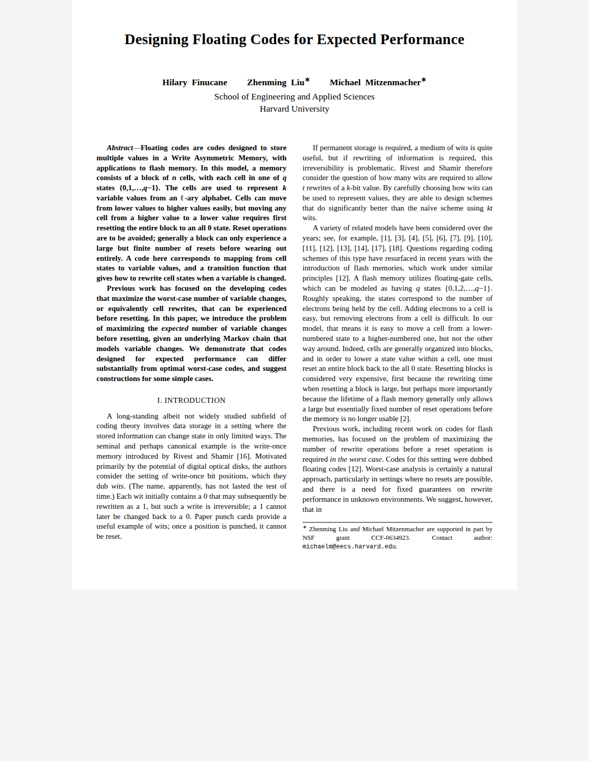Designing Floating Codes for Expected Performance
| Hilary Finucane | Zhenming Liu ∗ | Michael Mitzenmacher ∗ |
School of Engineering and Applied Sciences
Harvard University
Abstract—Floating codes are codes designed to store multiple values in a Write Asymmetric Memory, with applications to flash memory. In this model, a memory consists of a block of n cells, with each cell in one of q states {0,1,…,q−1}. The cells are used to represent k variable values from an ℓ-ary alphabet. Cells can move from lower values to higher values easily, but moving any cell from a higher value to a lower value requires first resetting the entire block to an all 0 state. Reset operations are to be avoided; generally a block can only experience a large but finite number of resets before wearing out entirely. A code here corresponds to mapping from cell states to variable values, and a transition function that gives how to rewrite cell states when a variable is changed.
Previous work has focused on the developing codes that maximize the worst-case number of variable changes, or equivalently cell rewrites, that can be experienced before resetting. In this paper, we introduce the problem of maximizing the expected number of variable changes before resetting, given an underlying Markov chain that models variable changes. We demonstrate that codes designed for expected performance can differ substantially from optimal worst-case codes, and suggest constructions for some simple cases.
I. Introduction
A long-standing albeit not widely studied subfield of coding theory involves data storage in a setting where the stored information can change state in only limited ways. The seminal and perhaps canonical example is the write-once memory introduced by Rivest and Shamir [16]. Motivated primarily by the potential of digital optical disks, the authors consider the setting of write-once bit positions, which they dub wits. (The name, apparently, has not lasted the test of time.) Each wit initially contains a 0 that may subsequently be rewritten as a 1, but such a write is irreversible; a 1 cannot later be changed back to a 0. Paper punch cards provide a useful example of wits; once a position is punched, it cannot be reset.
If permanent storage is required, a medium of wits is quite useful, but if rewriting of information is required, this irreversibility is problematic. Rivest and Shamir therefore consider the question of how many wits are required to allow t rewrites of a k-bit value. By carefully choosing how wits can be used to represent values, they are able to design schemes that do significantly better than the naïve scheme using kt wits.
A variety of related models have been considered over the years; see, for example, [1], [3], [4], [5], [6], [7], [9], [10], [11], [12], [13], [14], [17], [18]. Questions regarding coding schemes of this type have resurfaced in recent years with the introduction of flash memories, which work under similar principles [12]. A flash memory utilizes floating-gate cells, which can be modeled as having q states {0,1,2,…,q−1}. Roughly speaking, the states correspond to the number of electrons being held by the cell. Adding electrons to a cell is easy, but removing electrons from a cell is difficult. In our model, that means it is easy to move a cell from a lower-numbered state to a higher-numbered one, but not the other way around. Indeed, cells are generally organized into blocks, and in order to lower a state value within a cell, one must reset an entire block back to the all 0 state. Resetting blocks is considered very expensive, first because the rewriting time when resetting a block is large, but perhaps more importantly because the lifetime of a flash memory generally only allows a large but essentially fixed number of reset operations before the memory is no longer usable [2].
Previous work, including recent work on codes for flash memories, has focused on the problem of maximizing the number of rewrite operations before a reset operation is required in the worst case. Codes for this setting were dubbed floating codes [12]. Worst-case analysis is certainly a natural approach, particularly in settings where no resets are possible, and there is a need for fixed guarantees on rewrite performance in unknown environments. We suggest, however, that in
∗ Zhenming Liu and Michael Mitzenmacher are supported in part by NSF grant CCF-0634923. Contact author: michaelm@eecs.harvard.edu.